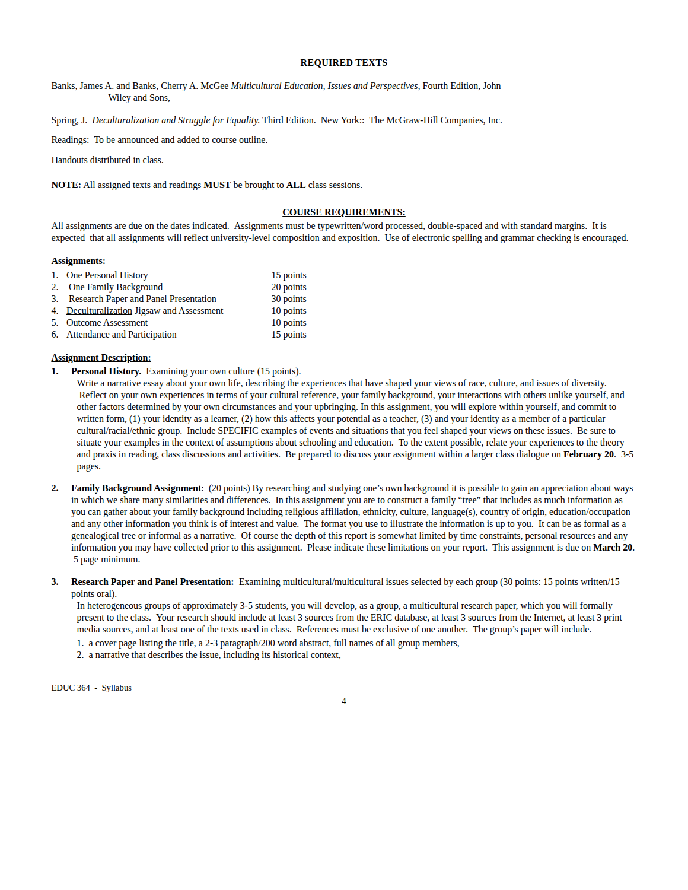REQUIRED TEXTS
Banks, James A. and Banks, Cherry A. McGee Multicultural Education, Issues and Perspectives, Fourth Edition, John Wiley and Sons,
Spring, J. Deculturalization and Struggle for Equality. Third Edition. New York:: The McGraw-Hill Companies, Inc.
Readings: To be announced and added to course outline.
Handouts distributed in class.
NOTE: All assigned texts and readings MUST be brought to ALL class sessions.
COURSE REQUIREMENTS:
All assignments are due on the dates indicated. Assignments must be typewritten/word processed, double-spaced and with standard margins. It is expected that all assignments will reflect university-level composition and exposition. Use of electronic spelling and grammar checking is encouraged.
Assignments:
1. One Personal History 15 points
2. One Family Background 20 points
3. Research Paper and Panel Presentation 30 points
4. Deculturalization Jigsaw and Assessment 10 points
5. Outcome Assessment 10 points
6. Attendance and Participation 15 points
Assignment Description:
Personal History. Examining your own culture (15 points). Write a narrative essay about your own life, describing the experiences that have shaped your views of race, culture, and issues of diversity. Reflect on your own experiences in terms of your cultural reference, your family background, your interactions with others unlike yourself, and other factors determined by your own circumstances and your upbringing. In this assignment, you will explore within yourself, and commit to written form, (1) your identity as a learner, (2) how this affects your potential as a teacher, (3) and your identity as a member of a particular cultural/racial/ethnic group. Include SPECIFIC examples of events and situations that you feel shaped your views on these issues. Be sure to situate your examples in the context of assumptions about schooling and education. To the extent possible, relate your experiences to the theory and praxis in reading, class discussions and activities. Be prepared to discuss your assignment within a larger class dialogue on February 20. 3-5 pages.
Family Background Assignment: (20 points) By researching and studying one’s own background it is possible to gain an appreciation about ways in which we share many similarities and differences. In this assignment you are to construct a family “tree” that includes as much information as you can gather about your family background including religious affiliation, ethnicity, culture, language(s), country of origin, education/occupation and any other information you think is of interest and value. The format you use to illustrate the information is up to you. It can be as formal as a genealogical tree or informal as a narrative. Of course the depth of this report is somewhat limited by time constraints, personal resources and any information you may have collected prior to this assignment. Please indicate these limitations on your report. This assignment is due on March 20. 5 page minimum.
Research Paper and Panel Presentation: Examining multicultural/multicultural issues selected by each group (30 points: 15 points written/15 points oral). In heterogeneous groups of approximately 3-5 students, you will develop, as a group, a multicultural research paper, which you will formally present to the class. Your research should include at least 3 sources from the ERIC database, at least 3 sources from the Internet, at least 3 print media sources, and at least one of the texts used in class. References must be exclusive of one another. The group’s paper will include.
1. a cover page listing the title, a 2-3 paragraph/200 word abstract, full names of all group members,
2. a narrative that describes the issue, including its historical context,
EDUC 364 - Syllabus 4